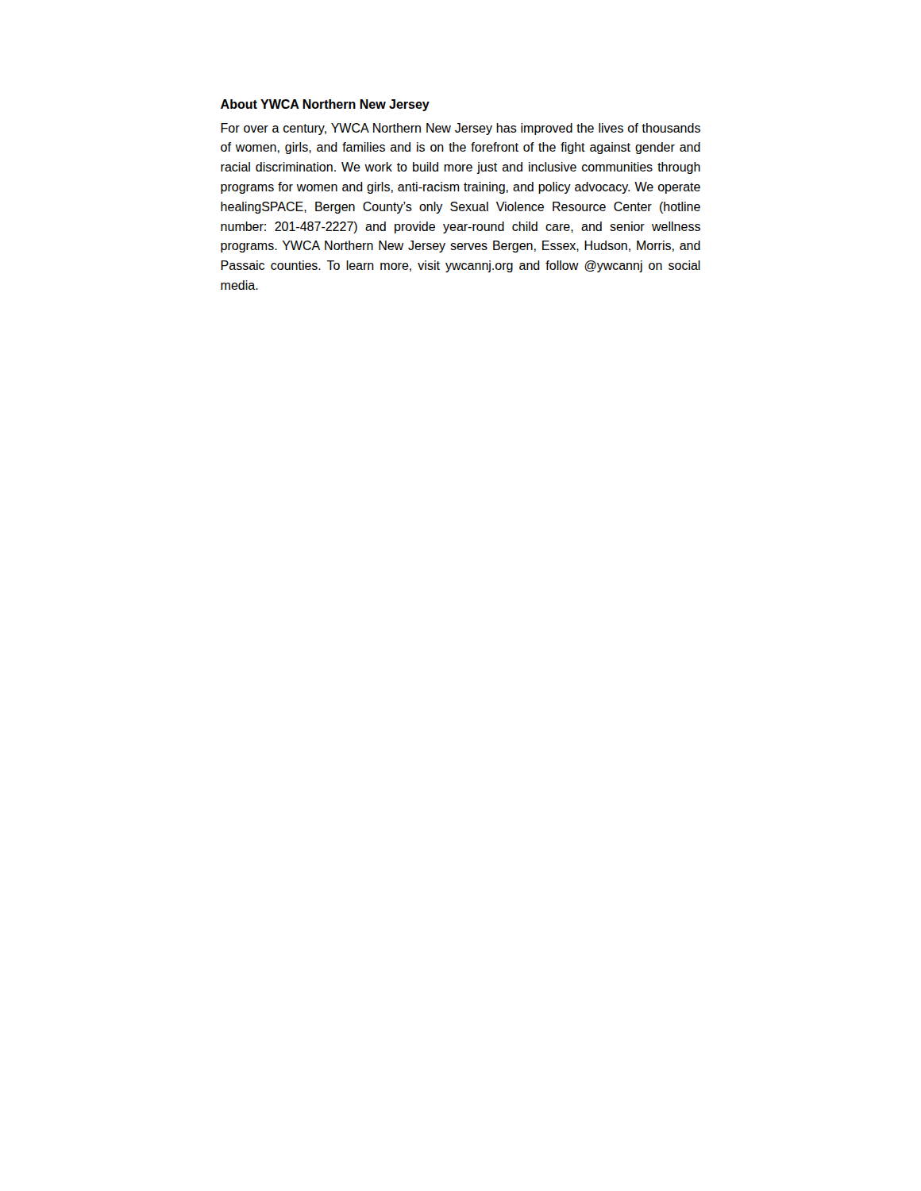About YWCA Northern New Jersey
For over a century, YWCA Northern New Jersey has improved the lives of thousands of women, girls, and families and is on the forefront of the fight against gender and racial discrimination. We work to build more just and inclusive communities through programs for women and girls, anti-racism training, and policy advocacy. We operate healingSPACE, Bergen County’s only Sexual Violence Resource Center (hotline number: 201-487-2227) and provide year-round child care, and senior wellness programs. YWCA Northern New Jersey serves Bergen, Essex, Hudson, Morris, and Passaic counties. To learn more, visit ywcannj.org and follow @ywcannj on social media.